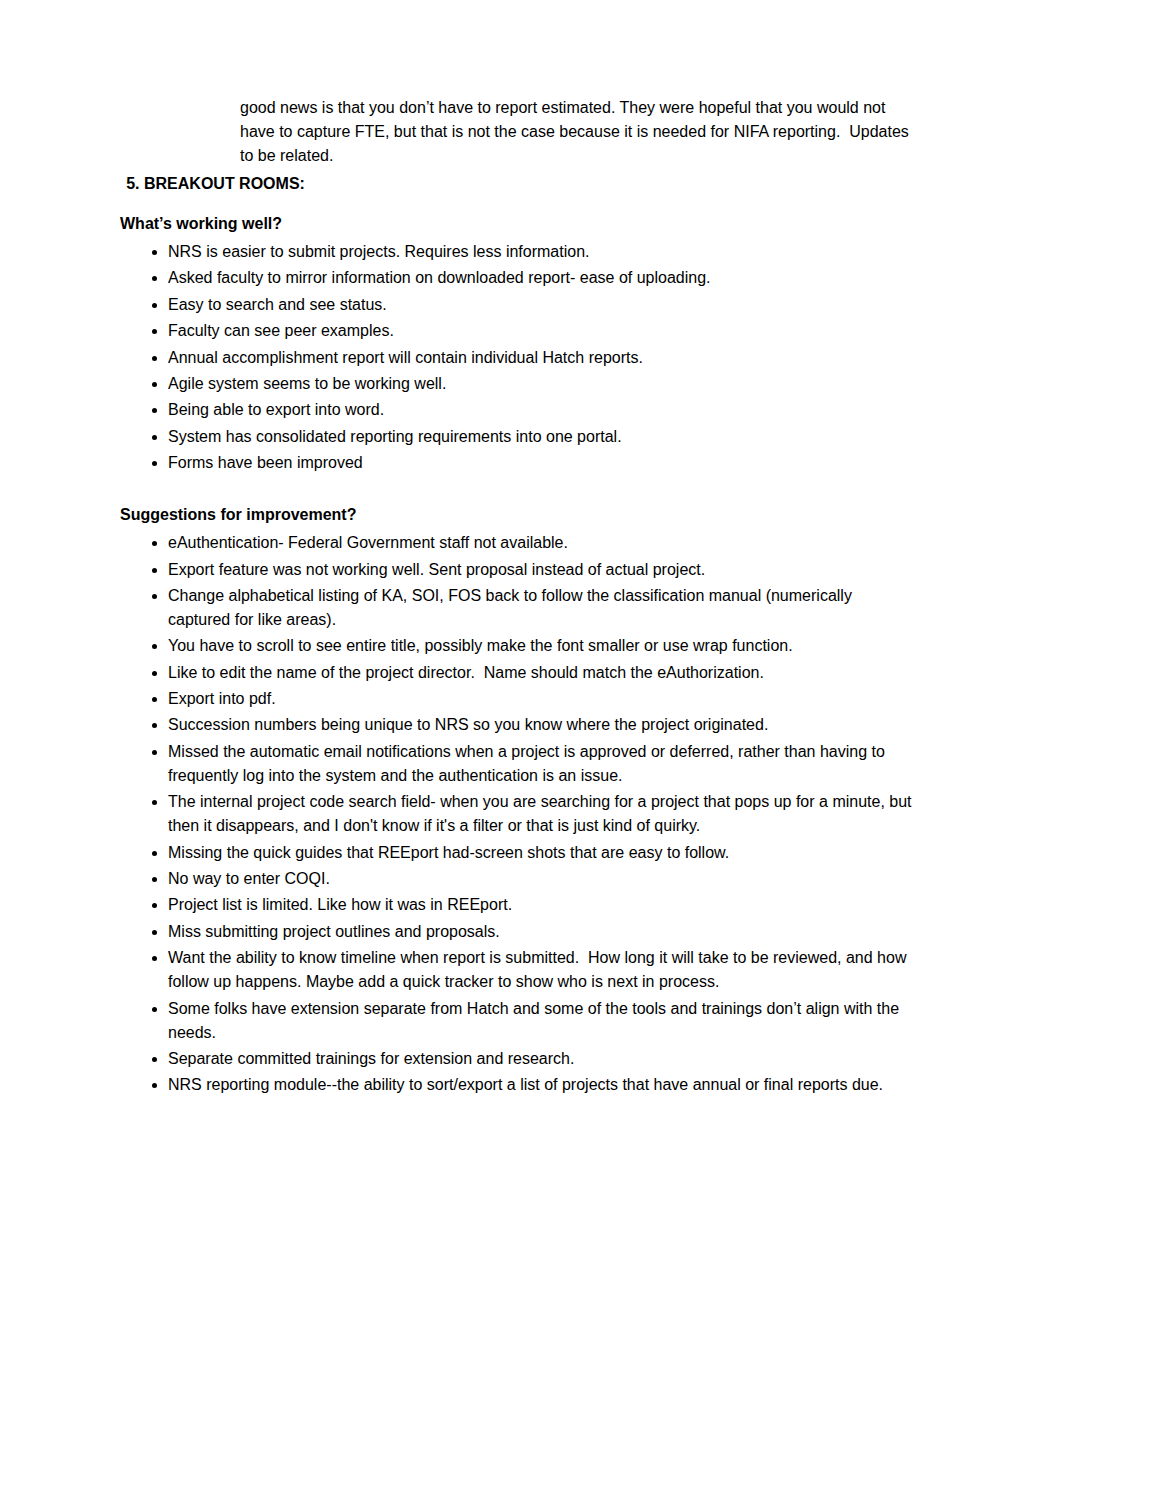good news is that you don’t have to report estimated. They were hopeful that you would not have to capture FTE, but that is not the case because it is needed for NIFA reporting. Updates to be related.
BREAKOUT ROOMS:
What’s working well?
NRS is easier to submit projects. Requires less information.
Asked faculty to mirror information on downloaded report- ease of uploading.
Easy to search and see status.
Faculty can see peer examples.
Annual accomplishment report will contain individual Hatch reports.
Agile system seems to be working well.
Being able to export into word.
System has consolidated reporting requirements into one portal.
Forms have been improved
Suggestions for improvement?
eAuthentication- Federal Government staff not available.
Export feature was not working well. Sent proposal instead of actual project.
Change alphabetical listing of KA, SOI, FOS back to follow the classification manual (numerically captured for like areas).
You have to scroll to see entire title, possibly make the font smaller or use wrap function.
Like to edit the name of the project director. Name should match the eAuthorization.
Export into pdf.
Succession numbers being unique to NRS so you know where the project originated.
Missed the automatic email notifications when a project is approved or deferred, rather than having to frequently log into the system and the authentication is an issue.
The internal project code search field- when you are searching for a project that pops up for a minute, but then it disappears, and I don't know if it's a filter or that is just kind of quirky.
Missing the quick guides that REEport had-screen shots that are easy to follow.
No way to enter COQI.
Project list is limited. Like how it was in REEport.
Miss submitting project outlines and proposals.
Want the ability to know timeline when report is submitted. How long it will take to be reviewed, and how follow up happens. Maybe add a quick tracker to show who is next in process.
Some folks have extension separate from Hatch and some of the tools and trainings don’t align with the needs.
Separate committed trainings for extension and research.
NRS reporting module--the ability to sort/export a list of projects that have annual or final reports due.